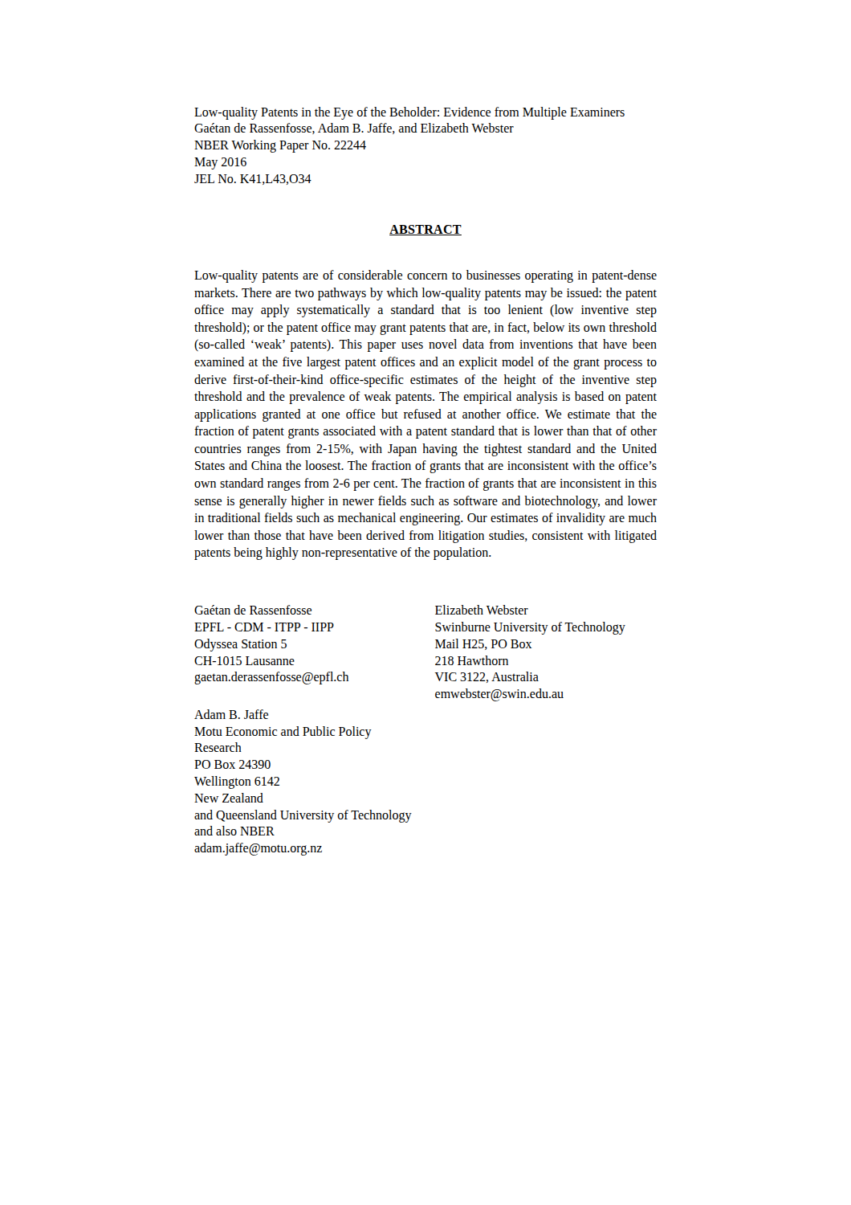Low-quality Patents in the Eye of the Beholder: Evidence from Multiple Examiners
Gaétan de Rassenfosse, Adam B. Jaffe, and Elizabeth Webster
NBER Working Paper No. 22244
May 2016
JEL No. K41,L43,O34
ABSTRACT
Low-quality patents are of considerable concern to businesses operating in patent-dense markets. There are two pathways by which low-quality patents may be issued: the patent office may apply systematically a standard that is too lenient (low inventive step threshold); or the patent office may grant patents that are, in fact, below its own threshold (so-called ‘weak’ patents). This paper uses novel data from inventions that have been examined at the five largest patent offices and an explicit model of the grant process to derive first-of-their-kind office-specific estimates of the height of the inventive step threshold and the prevalence of weak patents. The empirical analysis is based on patent applications granted at one office but refused at another office. We estimate that the fraction of patent grants associated with a patent standard that is lower than that of other countries ranges from 2-15%, with Japan having the tightest standard and the United States and China the loosest. The fraction of grants that are inconsistent with the office’s own standard ranges from 2-6 per cent. The fraction of grants that are inconsistent in this sense is generally higher in newer fields such as software and biotechnology, and lower in traditional fields such as mechanical engineering. Our estimates of invalidity are much lower than those that have been derived from litigation studies, consistent with litigated patents being highly non-representative of the population.
Gaétan de Rassenfosse
EPFL - CDM - ITPP - IIPP
Odyssea Station 5
CH-1015 Lausanne
gaetan.derassenfosse@epfl.ch
Adam B. Jaffe
Motu Economic and Public Policy Research
PO Box 24390
Wellington 6142
New Zealand
and Queensland University of Technology
and also NBER
adam.jaffe@motu.org.nz
Elizabeth Webster
Swinburne University of Technology
Mail H25, PO Box
218 Hawthorn
VIC 3122, Australia
emwebster@swin.edu.au